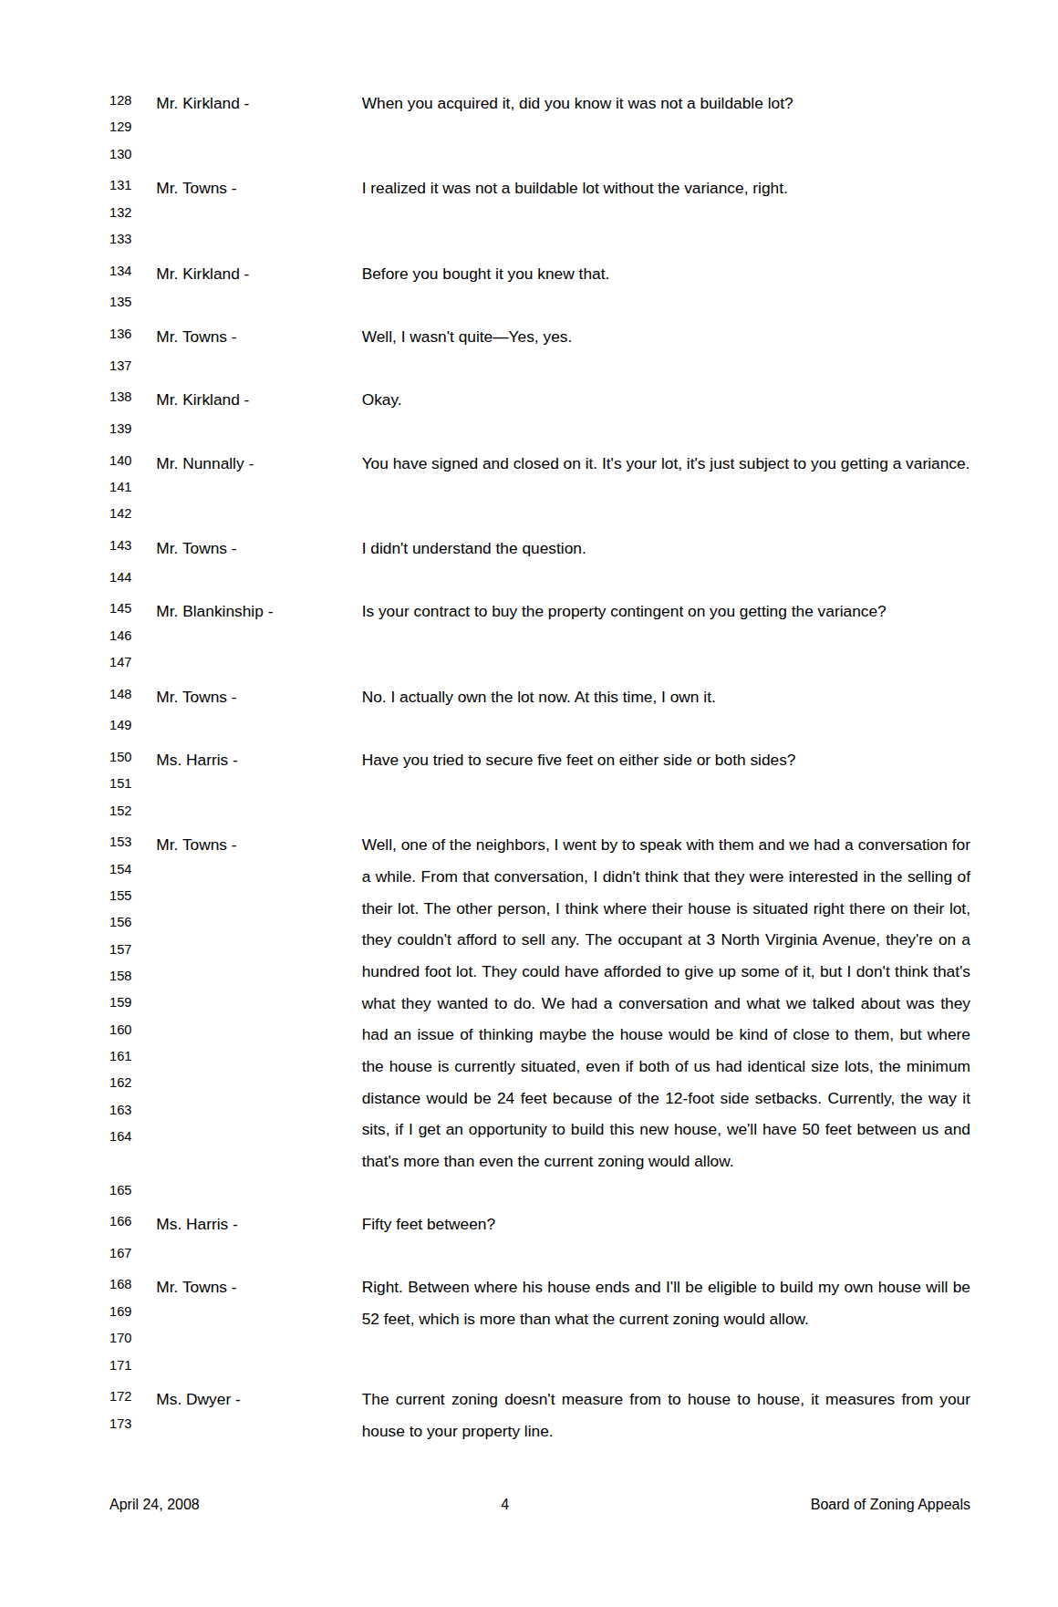| 128 129 | Mr. Kirkland - | When you acquired it, did you know it was not a buildable lot? |
| 130 | | |
| 131 132 | Mr. Towns - | I realized it was not a buildable lot without the variance, right. |
| 133 | | |
| 134 | Mr. Kirkland - | Before you bought it you knew that. |
| 135 | | |
| 136 | Mr. Towns - | Well, I wasn't quite—Yes, yes. |
| 137 | | |
| 138 | Mr. Kirkland - | Okay. |
| 139 | | |
| 140 141 | Mr. Nunnally - | You have signed and closed on it. It's your lot, it's just subject to you getting a variance. |
| 142 | | |
| 143 | Mr. Towns - | I didn't understand the question. |
| 144 | | |
| 145 146 | Mr. Blankinship - | Is your contract to buy the property contingent on you getting the variance? |
| 147 | | |
| 148 | Mr. Towns - | No. I actually own the lot now. At this time, I own it. |
| 149 | | |
| 150 151 | Ms. Harris - | Have you tried to secure five feet on either side or both sides? |
| 152 | | |
| 153 154 155 156 157 158 159 160 161 162 163 164 | Mr. Towns - | Well, one of the neighbors, I went by to speak with them and we had a conversation for a while. From that conversation, I didn't think that they were interested in the selling of their lot. The other person, I think where their house is situated right there on their lot, they couldn't afford to sell any. The occupant at 3 North Virginia Avenue, they're on a hundred foot lot. They could have afforded to give up some of it, but I don't think that's what they wanted to do. We had a conversation and what we talked about was they had an issue of thinking maybe the house would be kind of close to them, but where the house is currently situated, even if both of us had identical size lots, the minimum distance would be 24 feet because of the 12-foot side setbacks. Currently, the way it sits, if I get an opportunity to build this new house, we'll have 50 feet between us and that's more than even the current zoning would allow. |
| 165 | | |
| 166 | Ms. Harris - | Fifty feet between? |
| 167 | | |
| 168 169 170 | Mr. Towns - | Right. Between where his house ends and I'll be eligible to build my own house will be 52 feet, which is more than what the current zoning would allow. |
| 171 | | |
| 172 173 | Ms. Dwyer - | The current zoning doesn't measure from to house to house, it measures from your house to your property line. |
April 24, 2008 4 Board of Zoning Appeals